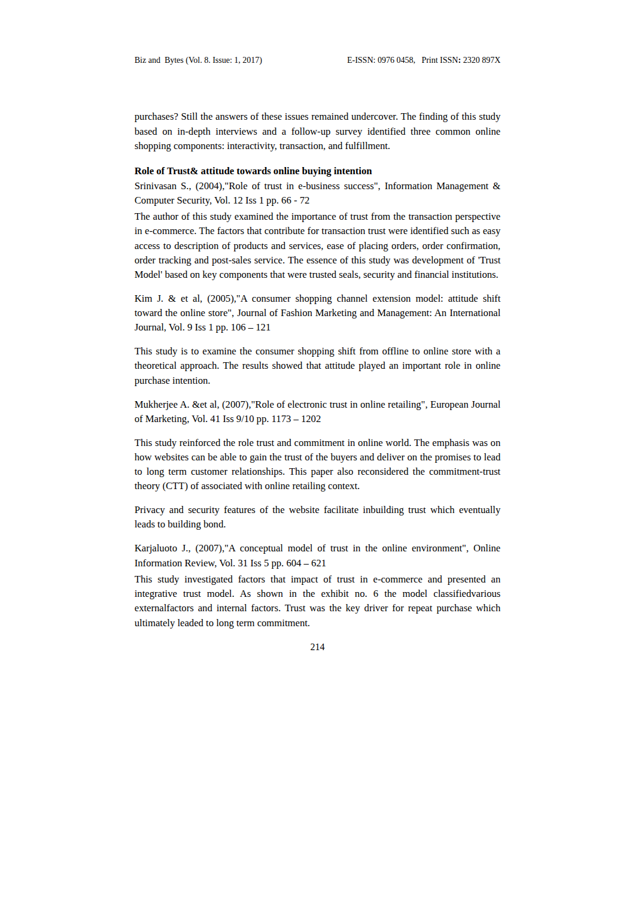Biz and Bytes (Vol. 8. Issue: 1, 2017) E-ISSN: 0976 0458, Print ISSN: 2320 897X
purchases? Still the answers of these issues remained undercover. The finding of this study based on in-depth interviews and a follow-up survey identified three common online shopping components: interactivity, transaction, and fulfillment.
Role of Trust& attitude towards online buying intention
Srinivasan S., (2004),"Role of trust in e-business success", Information Management & Computer Security, Vol. 12 Iss 1 pp. 66 - 72
The author of this study examined the importance of trust from the transaction perspective in e-commerce. The factors that contribute for transaction trust were identified such as easy access to description of products and services, ease of placing orders, order confirmation, order tracking and post-sales service. The essence of this study was development of 'Trust Model' based on key components that were trusted seals, security and financial institutions.
Kim J. & et al, (2005),"A consumer shopping channel extension model: attitude shift toward the online store", Journal of Fashion Marketing and Management: An International Journal, Vol. 9 Iss 1 pp. 106 – 121
This study is to examine the consumer shopping shift from offline to online store with a theoretical approach. The results showed that attitude played an important role in online purchase intention.
Mukherjee A. &et al, (2007),"Role of electronic trust in online retailing", European Journal of Marketing, Vol. 41 Iss 9/10 pp. 1173 – 1202
This study reinforced the role trust and commitment in online world. The emphasis was on how websites can be able to gain the trust of the buyers and deliver on the promises to lead to long term customer relationships. This paper also reconsidered the commitment-trust theory (CTT) of associated with online retailing context.
Privacy and security features of the website facilitate inbuilding trust which eventually leads to building bond.
Karjaluoto J., (2007),"A conceptual model of trust in the online environment", Online Information Review, Vol. 31 Iss 5 pp. 604 – 621
This study investigated factors that impact of trust in e-commerce and presented an integrative trust model. As shown in the exhibit no. 6 the model classifiedvarious externalfactors and internal factors. Trust was the key driver for repeat purchase which ultimately leaded to long term commitment.
214